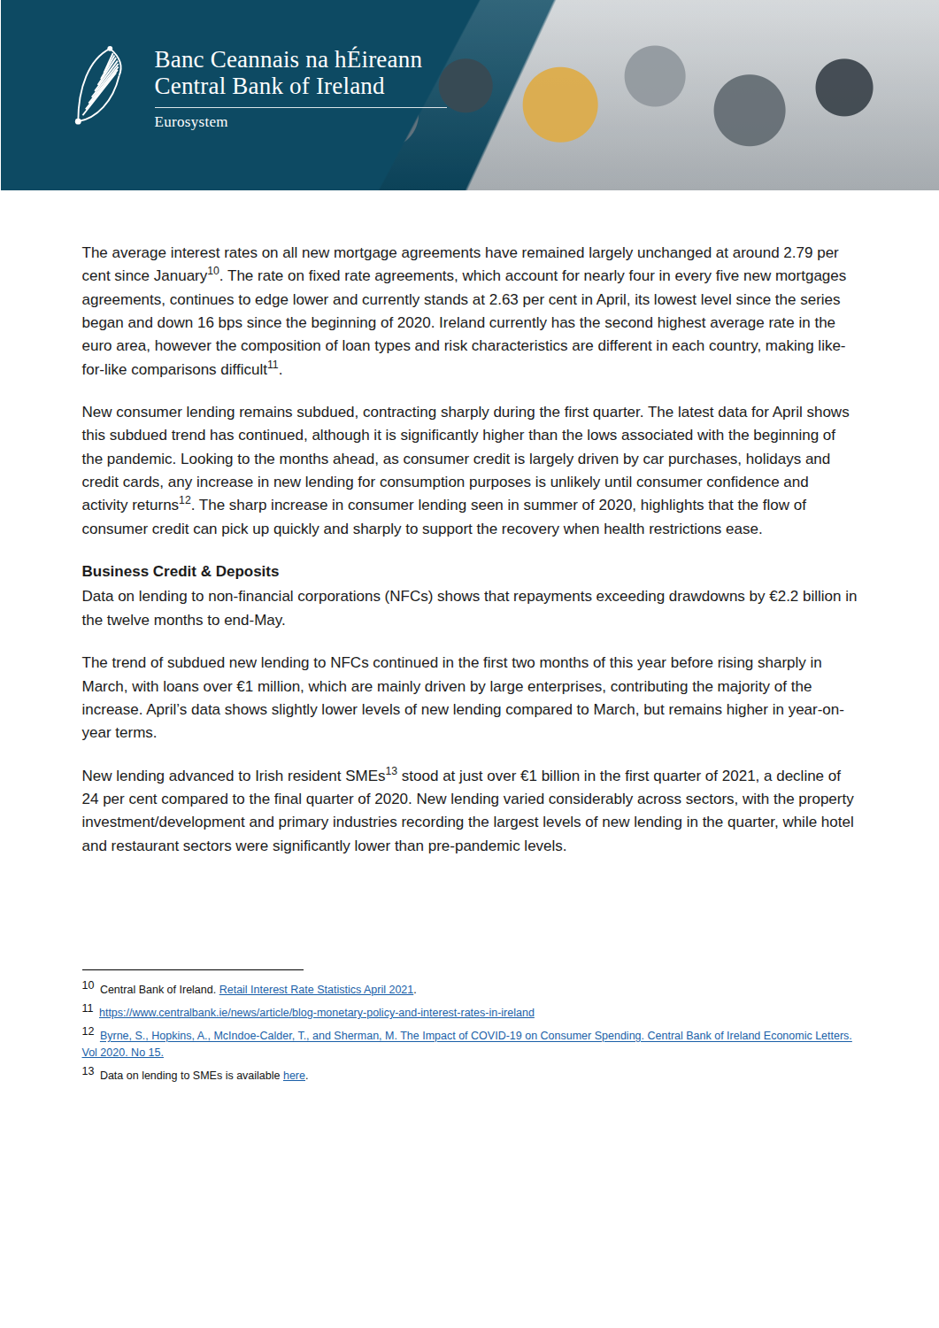Banc Ceannais na hÉireann
Central Bank of Ireland
Eurosystem
The average interest rates on all new mortgage agreements have remained largely unchanged at around 2.79 per cent since January10. The rate on fixed rate agreements, which account for nearly four in every five new mortgages agreements, continues to edge lower and currently stands at 2.63 per cent in April, its lowest level since the series began and down 16 bps since the beginning of 2020. Ireland currently has the second highest average rate in the euro area, however the composition of loan types and risk characteristics are different in each country, making like-for-like comparisons difficult11.
New consumer lending remains subdued, contracting sharply during the first quarter. The latest data for April shows this subdued trend has continued, although it is significantly higher than the lows associated with the beginning of the pandemic. Looking to the months ahead, as consumer credit is largely driven by car purchases, holidays and credit cards, any increase in new lending for consumption purposes is unlikely until consumer confidence and activity returns12. The sharp increase in consumer lending seen in summer of 2020, highlights that the flow of consumer credit can pick up quickly and sharply to support the recovery when health restrictions ease.
Business Credit & Deposits
Data on lending to non-financial corporations (NFCs) shows that repayments exceeding drawdowns by €2.2 billion in the twelve months to end-May.
The trend of subdued new lending to NFCs continued in the first two months of this year before rising sharply in March, with loans over €1 million, which are mainly driven by large enterprises, contributing the majority of the increase. April’s data shows slightly lower levels of new lending compared to March, but remains higher in year-on-year terms.
New lending advanced to Irish resident SMEs13 stood at just over €1 billion in the first quarter of 2021, a decline of 24 per cent compared to the final quarter of 2020. New lending varied considerably across sectors, with the property investment/development and primary industries recording the largest levels of new lending in the quarter, while hotel and restaurant sectors were significantly lower than pre-pandemic levels.
10 Central Bank of Ireland. Retail Interest Rate Statistics April 2021.
11 https://www.centralbank.ie/news/article/blog-monetary-policy-and-interest-rates-in-ireland
12 Byrne, S., Hopkins, A., McIndoe-Calder, T., and Sherman, M. The Impact of COVID-19 on Consumer Spending. Central Bank of Ireland Economic Letters. Vol 2020. No 15.
13 Data on lending to SMEs is available here.